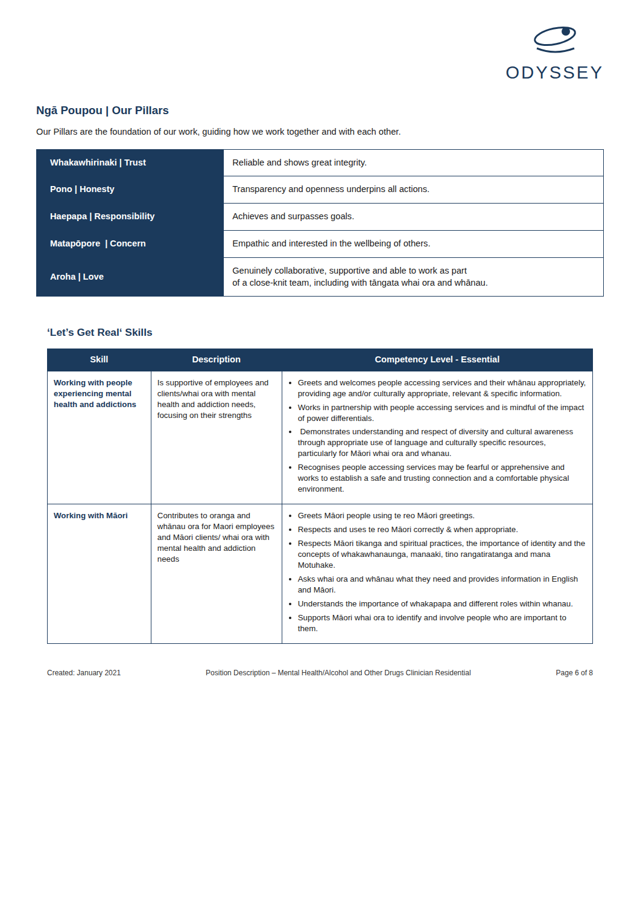ODYSSEY
Ngā Poupou | Our Pillars
Our Pillars are the foundation of our work, guiding how we work together and with each other.
| Whakawhirinaki / Trust | Reliable and shows great integrity. |
| Pono / Honesty | Transparency and openness underpins all actions. |
| Haepapa / Responsibility | Achieves and surpasses goals. |
| Matapōpore / Concern | Empathic and interested in the wellbeing of others. |
| Aroha / Love | Genuinely collaborative, supportive and able to work as part of a close-knit team, including with tāngata whai ora and whānau. |
‘Let’s Get Real‘ Skills
| Skill | Description | Competency Level - Essential |
| --- | --- | --- |
| Working with people experiencing mental health and addictions | Is supportive of employees and clients/whai ora with mental health and addiction needs, focusing on their strengths | Greets and welcomes people accessing services and their whānau appropriately, providing age and/or culturally appropriate, relevant & specific information. Works in partnership with people accessing services and is mindful of the impact of power differentials. Demonstrates understanding and respect of diversity and cultural awareness through appropriate use of language and culturally specific resources, particularly for Māori whai ora and whanau. Recognises people accessing services may be fearful or apprehensive and works to establish a safe and trusting connection and a comfortable physical environment. |
| Working with Māori | Contributes to oranga and whānau ora for Maori employees and Māori clients/ whai ora with mental health and addiction needs | Greets Māori people using te reo Māori greetings. Respects and uses te reo Māori correctly & when appropriate. Respects Māori tikanga and spiritual practices, the importance of identity and the concepts of whakawhanaunga, manaaki, tino rangatiratanga and mana Motuhake. Asks whai ora and whānau what they need and provides information in English and Māori. Understands the importance of whakapapa and different roles within whanau. Supports Māori whai ora to identify and involve people who are important to them. |
Created: January 2021 Position Description – Mental Health/Alcohol and Other Drugs Clinician Residential Page 6 of 8